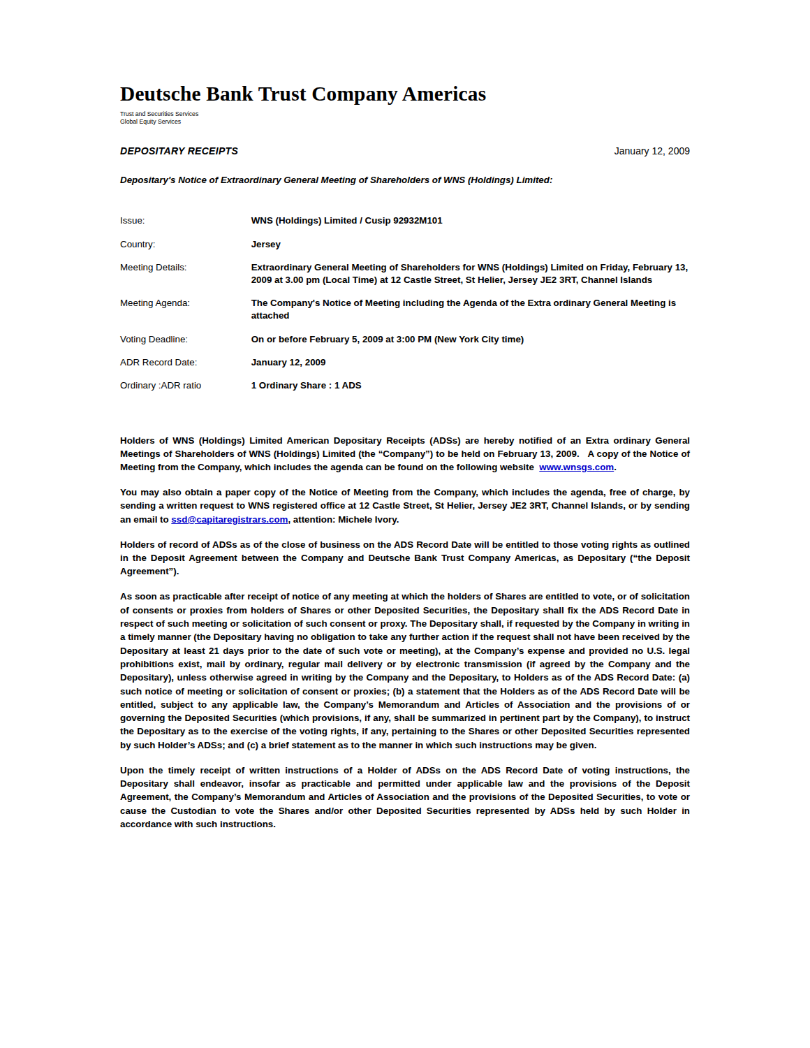Deutsche Bank Trust Company Americas
Trust and Securities Services
Global Equity Services
DEPOSITARY RECEIPTS
January 12, 2009
Depositary's Notice of Extraordinary General Meeting of Shareholders of WNS (Holdings) Limited:
| Issue: | WNS (Holdings) Limited / Cusip 92932M101 |
| Country: | Jersey |
| Meeting Details: | Extraordinary General Meeting of Shareholders for WNS (Holdings) Limited on Friday, February 13, 2009 at 3.00 pm (Local Time) at 12 Castle Street, St Helier, Jersey JE2 3RT, Channel Islands |
| Meeting Agenda: | The Company's Notice of Meeting including the Agenda of the Extra ordinary General Meeting is attached |
| Voting Deadline: | On or before February 5, 2009 at 3:00 PM (New York City time) |
| ADR Record Date: | January 12, 2009 |
| Ordinary :ADR ratio | 1 Ordinary Share : 1 ADS |
Holders of WNS (Holdings) Limited American Depositary Receipts (ADSs) are hereby notified of an Extra ordinary General Meetings of Shareholders of WNS (Holdings) Limited (the “Company”) to be held on February 13, 2009. A copy of the Notice of Meeting from the Company, which includes the agenda can be found on the following website www.wnsgs.com.
You may also obtain a paper copy of the Notice of Meeting from the Company, which includes the agenda, free of charge, by sending a written request to WNS registered office at 12 Castle Street, St Helier, Jersey JE2 3RT, Channel Islands, or by sending an email to ssd@capitaregistrars.com, attention: Michele Ivory.
Holders of record of ADSs as of the close of business on the ADS Record Date will be entitled to those voting rights as outlined in the Deposit Agreement between the Company and Deutsche Bank Trust Company Americas, as Depositary (“the Deposit Agreement”).
As soon as practicable after receipt of notice of any meeting at which the holders of Shares are entitled to vote, or of solicitation of consents or proxies from holders of Shares or other Deposited Securities, the Depositary shall fix the ADS Record Date in respect of such meeting or solicitation of such consent or proxy. The Depositary shall, if requested by the Company in writing in a timely manner (the Depositary having no obligation to take any further action if the request shall not have been received by the Depositary at least 21 days prior to the date of such vote or meeting), at the Company’s expense and provided no U.S. legal prohibitions exist, mail by ordinary, regular mail delivery or by electronic transmission (if agreed by the Company and the Depositary), unless otherwise agreed in writing by the Company and the Depositary, to Holders as of the ADS Record Date: (a) such notice of meeting or solicitation of consent or proxies; (b) a statement that the Holders as of the ADS Record Date will be entitled, subject to any applicable law, the Company’s Memorandum and Articles of Association and the provisions of or governing the Deposited Securities (which provisions, if any, shall be summarized in pertinent part by the Company), to instruct the Depositary as to the exercise of the voting rights, if any, pertaining to the Shares or other Deposited Securities represented by such Holder’s ADSs; and (c) a brief statement as to the manner in which such instructions may be given.
Upon the timely receipt of written instructions of a Holder of ADSs on the ADS Record Date of voting instructions, the Depositary shall endeavor, insofar as practicable and permitted under applicable law and the provisions of the Deposit Agreement, the Company’s Memorandum and Articles of Association and the provisions of the Deposited Securities, to vote or cause the Custodian to vote the Shares and/or other Deposited Securities represented by ADSs held by such Holder in accordance with such instructions.